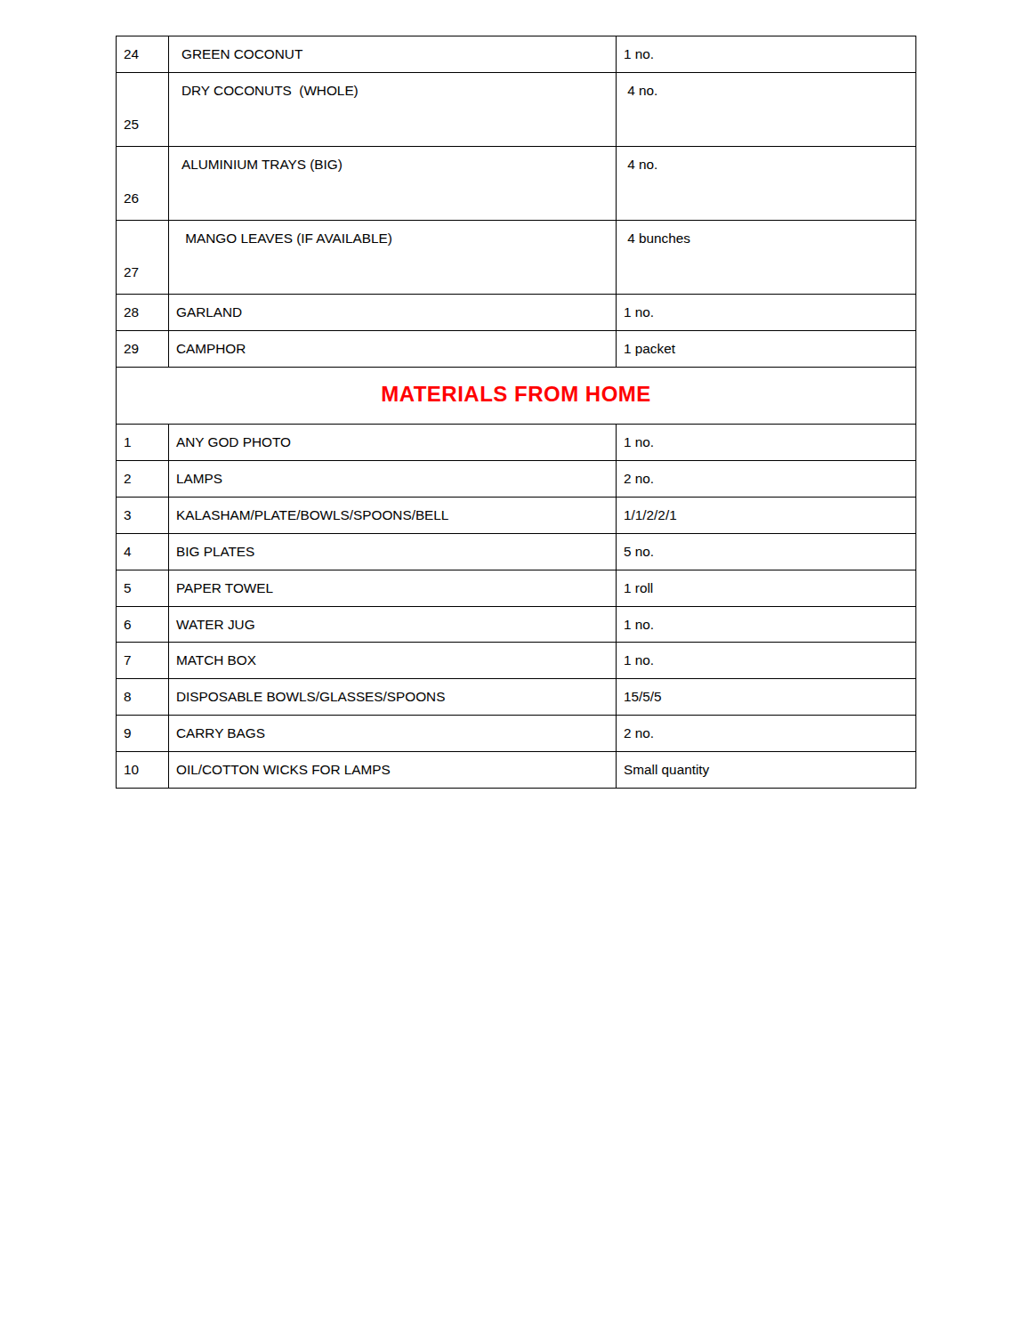| 24 | GREEN COCONUT | 1 no. |
| 25 | DRY COCONUTS (WHOLE) | 4 no. |
| 26 | ALUMINIUM TRAYS (BIG) | 4 no. |
| 27 | MANGO LEAVES (IF AVAILABLE) | 4 bunches |
| 28 | GARLAND | 1 no. |
| 29 | CAMPHOR | 1 packet |
| MATERIALS FROM HOME |
| 1 | ANY GOD PHOTO | 1 no. |
| 2 | LAMPS | 2 no. |
| 3 | KALASHAM/PLATE/BOWLS/SPOONS/BELL | 1/1/2/2/1 |
| 4 | BIG PLATES | 5 no. |
| 5 | PAPER TOWEL | 1 roll |
| 6 | WATER JUG | 1 no. |
| 7 | MATCH BOX | 1 no. |
| 8 | DISPOSABLE BOWLS/GLASSES/SPOONS | 15/5/5 |
| 9 | CARRY BAGS | 2 no. |
| 10 | OIL/COTTON WICKS FOR LAMPS | Small quantity |